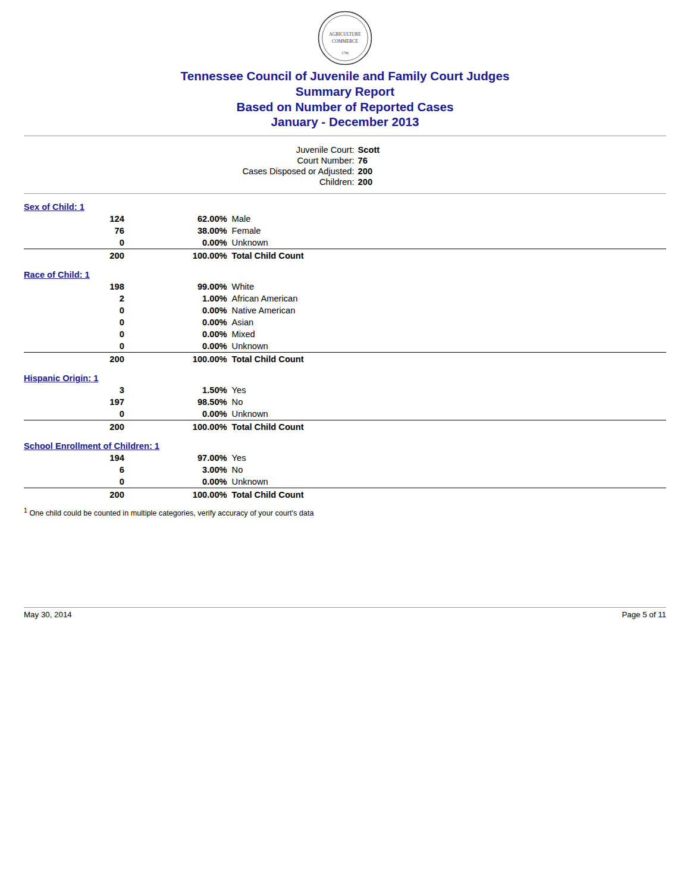Tennessee Council of Juvenile and Family Court Judges
Summary Report
Based on Number of Reported Cases
January - December 2013
| Juvenile Court: | Scott |
| Court Number: | 76 |
| Cases Disposed or Adjusted: | 200 |
| Children: | 200 |
Sex of Child: 1
| 124 | 62.00% | Male |
| 76 | 38.00% | Female |
| 0 | 0.00% | Unknown |
| 200 | 100.00% | Total Child Count |
Race of Child: 1
| 198 | 99.00% | White |
| 2 | 1.00% | African American |
| 0 | 0.00% | Native American |
| 0 | 0.00% | Asian |
| 0 | 0.00% | Mixed |
| 0 | 0.00% | Unknown |
| 200 | 100.00% | Total Child Count |
Hispanic Origin: 1
| 3 | 1.50% | Yes |
| 197 | 98.50% | No |
| 0 | 0.00% | Unknown |
| 200 | 100.00% | Total Child Count |
School Enrollment of Children: 1
| 194 | 97.00% | Yes |
| 6 | 3.00% | No |
| 0 | 0.00% | Unknown |
| 200 | 100.00% | Total Child Count |
1 One child could be counted in multiple categories, verify accuracy of your court's data
May 30, 2014
Page 5 of 11